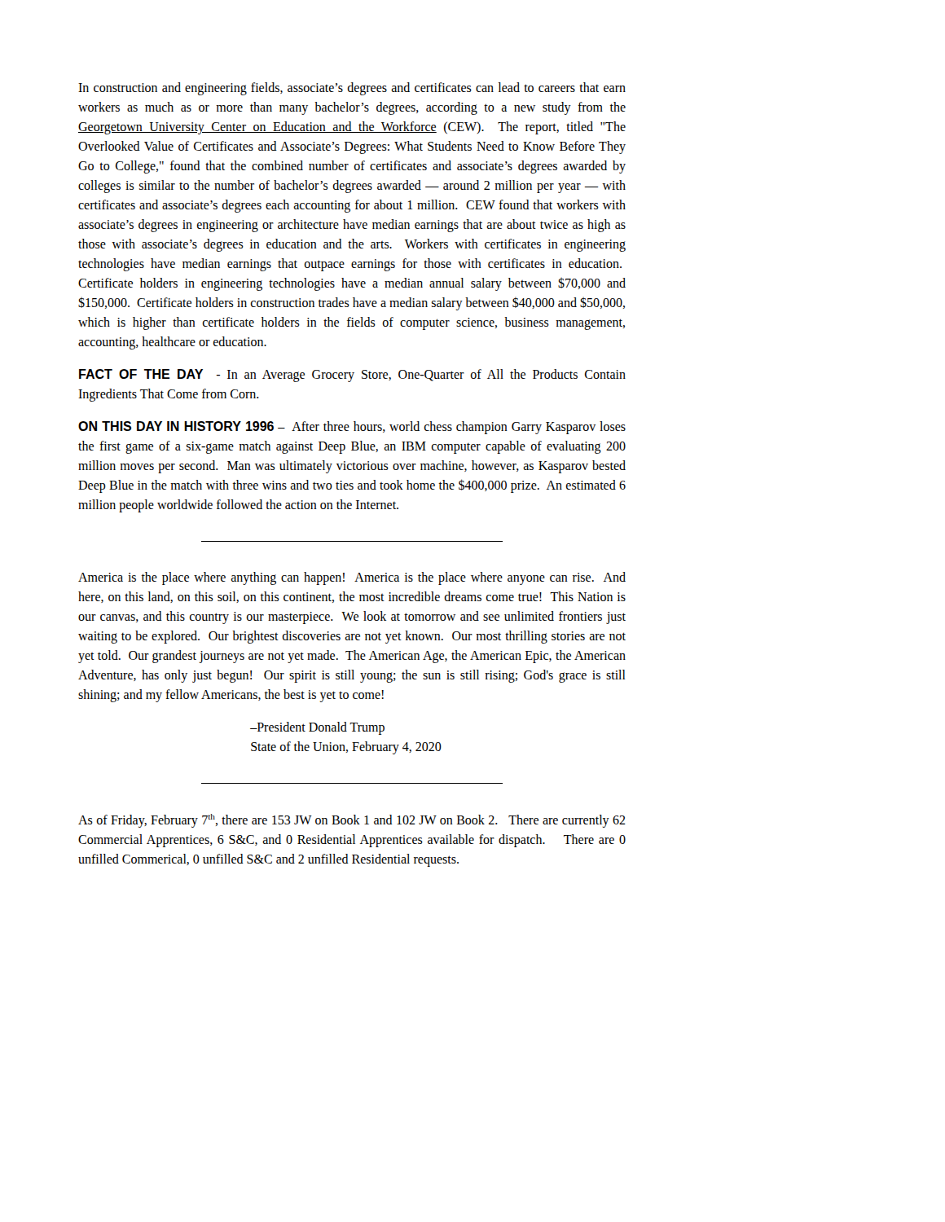In construction and engineering fields, associate’s degrees and certificates can lead to careers that earn workers as much as or more than many bachelor’s degrees, according to a new study from the Georgetown University Center on Education and the Workforce (CEW). The report, titled "The Overlooked Value of Certificates and Associate’s Degrees: What Students Need to Know Before They Go to College," found that the combined number of certificates and associate’s degrees awarded by colleges is similar to the number of bachelor’s degrees awarded — around 2 million per year — with certificates and associate’s degrees each accounting for about 1 million. CEW found that workers with associate’s degrees in engineering or architecture have median earnings that are about twice as high as those with associate’s degrees in education and the arts. Workers with certificates in engineering technologies have median earnings that outpace earnings for those with certificates in education. Certificate holders in engineering technologies have a median annual salary between $70,000 and $150,000. Certificate holders in construction trades have a median salary between $40,000 and $50,000, which is higher than certificate holders in the fields of computer science, business management, accounting, healthcare or education.
FACT OF THE DAY - In an Average Grocery Store, One-Quarter of All the Products Contain Ingredients That Come from Corn.
ON THIS DAY IN HISTORY 1996 – After three hours, world chess champion Garry Kasparov loses the first game of a six-game match against Deep Blue, an IBM computer capable of evaluating 200 million moves per second. Man was ultimately victorious over machine, however, as Kasparov bested Deep Blue in the match with three wins and two ties and took home the $400,000 prize. An estimated 6 million people worldwide followed the action on the Internet.
America is the place where anything can happen! America is the place where anyone can rise. And here, on this land, on this soil, on this continent, the most incredible dreams come true! This Nation is our canvas, and this country is our masterpiece. We look at tomorrow and see unlimited frontiers just waiting to be explored. Our brightest discoveries are not yet known. Our most thrilling stories are not yet told. Our grandest journeys are not yet made. The American Age, the American Epic, the American Adventure, has only just begun! Our spirit is still young; the sun is still rising; God's grace is still shining; and my fellow Americans, the best is yet to come!
–President Donald Trump
State of the Union, February 4, 2020
As of Friday, February 7th, there are 153 JW on Book 1 and 102 JW on Book 2. There are currently 62 Commercial Apprentices, 6 S&C, and 0 Residential Apprentices available for dispatch. There are 0 unfilled Commerical, 0 unfilled S&C and 2 unfilled Residential requests.